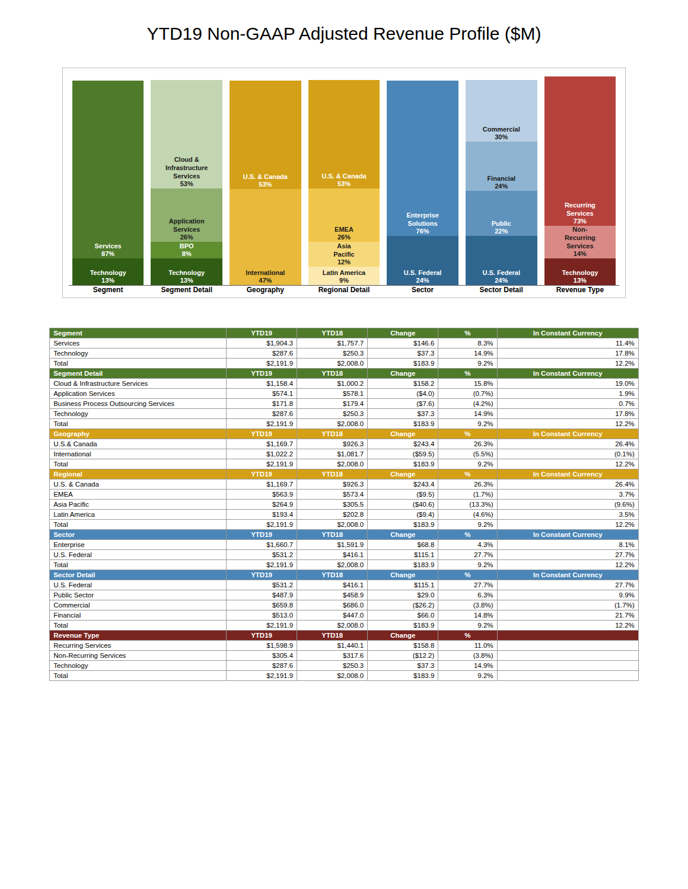YTD19 Non-GAAP Adjusted Revenue Profile ($M)
| / Services 87% / / Technology 13% / | / Cloud & Infrastructure Services 53% / / Application Services 26% / / BPO 8% / / Technology 13% / | / U.S. & Canada 53% / / International 47% / | / U.S. & Canada 53% / / EMEA 26% / / Asia Pacific 12% / / Latin America 9% / | / Enterprise Solutions 76% / / U.S. Federal 24% / | / Commercial 30% / / Financial 24% / / Public 22% / / U.S. Federal 24% / | / Recurring Services 73% / / Non- Recurring Services 14% / / Technology 13% / |
| Segment | Segment Detail | Geography | Regional Detail | Sector | Sector Detail | Revenue Type |
| Segment | YTD19 | YTD18 | Change | % | In Constant Currency |
| --- | --- | --- | --- | --- | --- |
| Services | $1,904.3 | $1,757.7 | $146.6 | 8.3% | 11.4% |
| Technology | $287.6 | $250.3 | $37.3 | 14.9% | 17.8% |
| Total | $2,191.9 | $2,008.0 | $183.9 | 9.2% | 12.2% |
| Segment Detail | YTD19 | YTD18 | Change | % | In Constant Currency |
| Cloud & Infrastructure Services | $1,158.4 | $1,000.2 | $158.2 | 15.8% | 19.0% |
| Application Services | $574.1 | $578.1 | ($4.0) | (0.7%) | 1.9% |
| Business Process Outsourcing Services | $171.8 | $179.4 | ($7.6) | (4.2%) | 0.7% |
| Technology | $287.6 | $250.3 | $37.3 | 14.9% | 17.8% |
| Total | $2,191.9 | $2,008.0 | $183.9 | 9.2% | 12.2% |
| Geography | YTD19 | YTD18 | Change | % | In Constant Currency |
| U.S.& Canada | $1,169.7 | $926.3 | $243.4 | 26.3% | 26.4% |
| International | $1,022.2 | $1,081.7 | ($59.5) | (5.5%) | (0.1%) |
| Total | $2,191.9 | $2,008.0 | $183.9 | 9.2% | 12.2% |
| Regional | YTD19 | YTD18 | Change | % | In Constant Currency |
| U.S. & Canada | $1,169.7 | $926.3 | $243.4 | 26.3% | 26.4% |
| EMEA | $563.9 | $573.4 | ($9.5) | (1.7%) | 3.7% |
| Asia Pacific | $264.9 | $305.5 | ($40.6) | (13.3%) | (9.6%) |
| Latin America | $193.4 | $202.8 | ($9.4) | (4.6%) | 3.5% |
| Total | $2,191.9 | $2,008.0 | $183.9 | 9.2% | 12.2% |
| Sector | YTD19 | YTD18 | Change | % | In Constant Currency |
| Enterprise | $1,660.7 | $1,591.9 | $68.8 | 4.3% | 8.1% |
| U.S. Federal | $531.2 | $416.1 | $115.1 | 27.7% | 27.7% |
| Total | $2,191.9 | $2,008.0 | $183.9 | 9.2% | 12.2% |
| Sector Detail | YTD19 | YTD18 | Change | % | In Constant Currency |
| U.S. Federal | $531.2 | $416.1 | $115.1 | 27.7% | 27.7% |
| Public Sector | $487.9 | $458.9 | $29.0 | 6.3% | 9.9% |
| Commercial | $659.8 | $686.0 | ($26.2) | (3.8%) | (1.7%) |
| Financial | $513.0 | $447.0 | $66.0 | 14.8% | 21.7% |
| Total | $2,191.9 | $2,008.0 | $183.9 | 9.2% | 12.2% |
| Revenue Type | YTD19 | YTD18 | Change | % | |
| Recurring Services | $1,598.9 | $1,440.1 | $158.8 | 11.0% | |
| Non-Recurring Services | $305.4 | $317.6 | ($12.2) | (3.8%) | |
| Technology | $287.6 | $250.3 | $37.3 | 14.9% | |
| Total | $2,191.9 | $2,008.0 | $183.9 | 9.2% | |